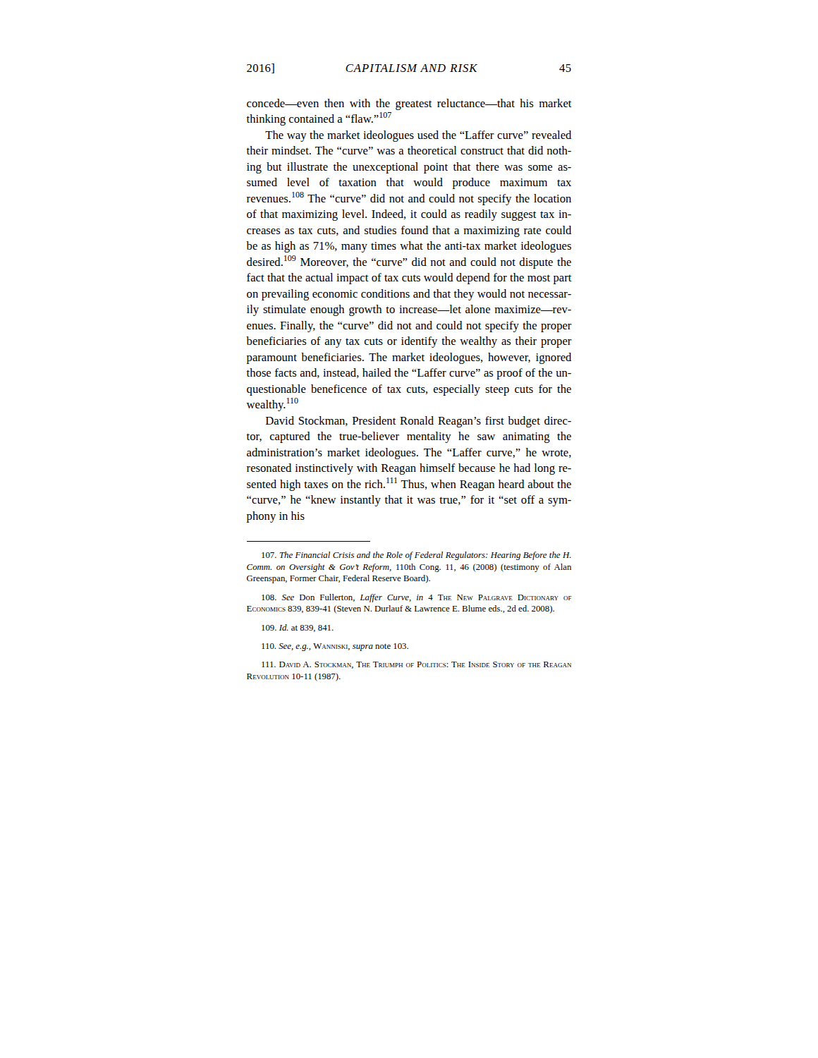2016] CAPITALISM AND RISK 45
concede—even then with the greatest reluctance—that his market thinking contained a “flaw.”107
The way the market ideologues used the “Laffer curve” revealed their mindset. The “curve” was a theoretical construct that did nothing but illustrate the unexceptional point that there was some assumed level of taxation that would produce maximum tax revenues.108 The “curve” did not and could not specify the location of that maximizing level. Indeed, it could as readily suggest tax increases as tax cuts, and studies found that a maximizing rate could be as high as 71%, many times what the anti-tax market ideologues desired.109 Moreover, the “curve” did not and could not dispute the fact that the actual impact of tax cuts would depend for the most part on prevailing economic conditions and that they would not necessarily stimulate enough growth to increase—let alone maximize—revenues. Finally, the “curve” did not and could not specify the proper beneficiaries of any tax cuts or identify the wealthy as their proper paramount beneficiaries. The market ideologues, however, ignored those facts and, instead, hailed the “Laffer curve” as proof of the unquestionable beneficence of tax cuts, especially steep cuts for the wealthy.110
David Stockman, President Ronald Reagan’s first budget director, captured the true-believer mentality he saw animating the administration’s market ideologues. The “Laffer curve,” he wrote, resonated instinctively with Reagan himself because he had long resented high taxes on the rich.111 Thus, when Reagan heard about the “curve,” he “knew instantly that it was true,” for it “set off a symphony in his
107. The Financial Crisis and the Role of Federal Regulators: Hearing Before the H. Comm. on Oversight & Gov’t Reform, 110th Cong. 11, 46 (2008) (testimony of Alan Greenspan, Former Chair, Federal Reserve Board).
108. See Don Fullerton, Laffer Curve, in 4 The New Palgrave Dictionary of Economics 839, 839-41 (Steven N. Durlauf & Lawrence E. Blume eds., 2d ed. 2008).
109. Id. at 839, 841.
110. See, e.g., Wanniski, supra note 103.
111. David A. Stockman, The Triumph of Politics: The Inside Story of the Reagan Revolution 10-11 (1987).